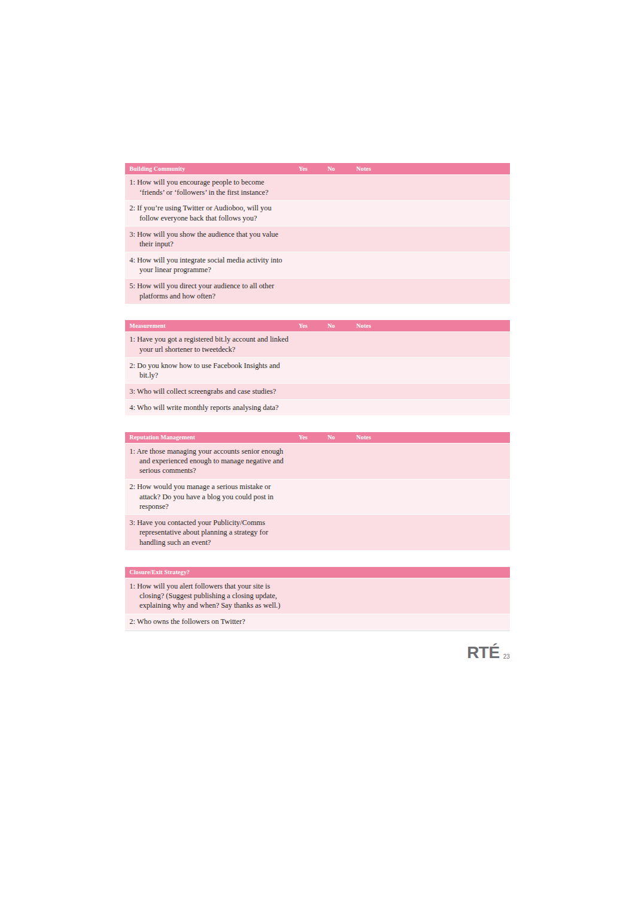| Building Community | Yes | No | Notes |
| --- | --- | --- | --- |
| 1: How will you encourage people to become ‘friends’ or ‘followers’ in the first instance? | | | |
| 2: If you’re using Twitter or Audioboo, will you follow everyone back that follows you? | | | |
| 3: How will you show the audience that you value their input? | | | |
| 4: How will you integrate social media activity into your linear programme? | | | |
| 5: How will you direct your audience to all other platforms and how often? | | | |
| Measurement | Yes | No | Notes |
| --- | --- | --- | --- |
| 1: Have you got a registered bit.ly account and linked your url shortener to tweetdeck? | | | |
| 2: Do you know how to use Facebook Insights and bit.ly? | | | |
| 3: Who will collect screengrabs and case studies? | | | |
| 4: Who will write monthly reports analysing data? | | | |
| Reputation Management | Yes | No | Notes |
| --- | --- | --- | --- |
| 1: Are those managing your accounts senior enough and experienced enough to manage negative and serious comments? | | | |
| 2: How would you manage a serious mistake or attack? Do you have a blog you could post in response? | | | |
| 3: Have you contacted your Publicity/Comms representative about planning a strategy for handling such an event? | | | |
| Closure/Exit Strategy? | | | |
| --- | --- | --- | --- |
| 1: How will you alert followers that your site is closing? (Suggest publishing a closing update, explaining why and when? Say thanks as well.) | | | |
| 2: Who owns the followers on Twitter? | | | |
RTÉ
23